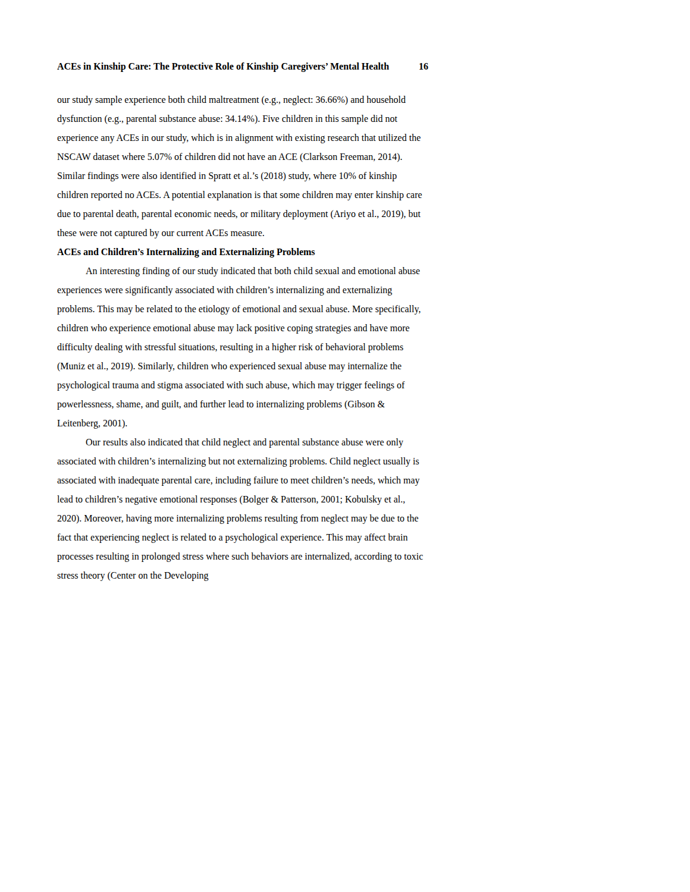ACEs in Kinship Care: The Protective Role of Kinship Caregivers’ Mental Health 16
our study sample experience both child maltreatment (e.g., neglect: 36.66%) and household dysfunction (e.g., parental substance abuse: 34.14%). Five children in this sample did not experience any ACEs in our study, which is in alignment with existing research that utilized the NSCAW dataset where 5.07% of children did not have an ACE (Clarkson Freeman, 2014). Similar findings were also identified in Spratt et al.’s (2018) study, where 10% of kinship children reported no ACEs. A potential explanation is that some children may enter kinship care due to parental death, parental economic needs, or military deployment (Ariyo et al., 2019), but these were not captured by our current ACEs measure.
ACEs and Children’s Internalizing and Externalizing Problems
An interesting finding of our study indicated that both child sexual and emotional abuse experiences were significantly associated with children’s internalizing and externalizing problems. This may be related to the etiology of emotional and sexual abuse. More specifically, children who experience emotional abuse may lack positive coping strategies and have more difficulty dealing with stressful situations, resulting in a higher risk of behavioral problems (Muniz et al., 2019). Similarly, children who experienced sexual abuse may internalize the psychological trauma and stigma associated with such abuse, which may trigger feelings of powerlessness, shame, and guilt, and further lead to internalizing problems (Gibson & Leitenberg, 2001).
Our results also indicated that child neglect and parental substance abuse were only associated with children’s internalizing but not externalizing problems. Child neglect usually is associated with inadequate parental care, including failure to meet children’s needs, which may lead to children’s negative emotional responses (Bolger & Patterson, 2001; Kobulsky et al., 2020). Moreover, having more internalizing problems resulting from neglect may be due to the fact that experiencing neglect is related to a psychological experience. This may affect brain processes resulting in prolonged stress where such behaviors are internalized, according to toxic stress theory (Center on the Developing